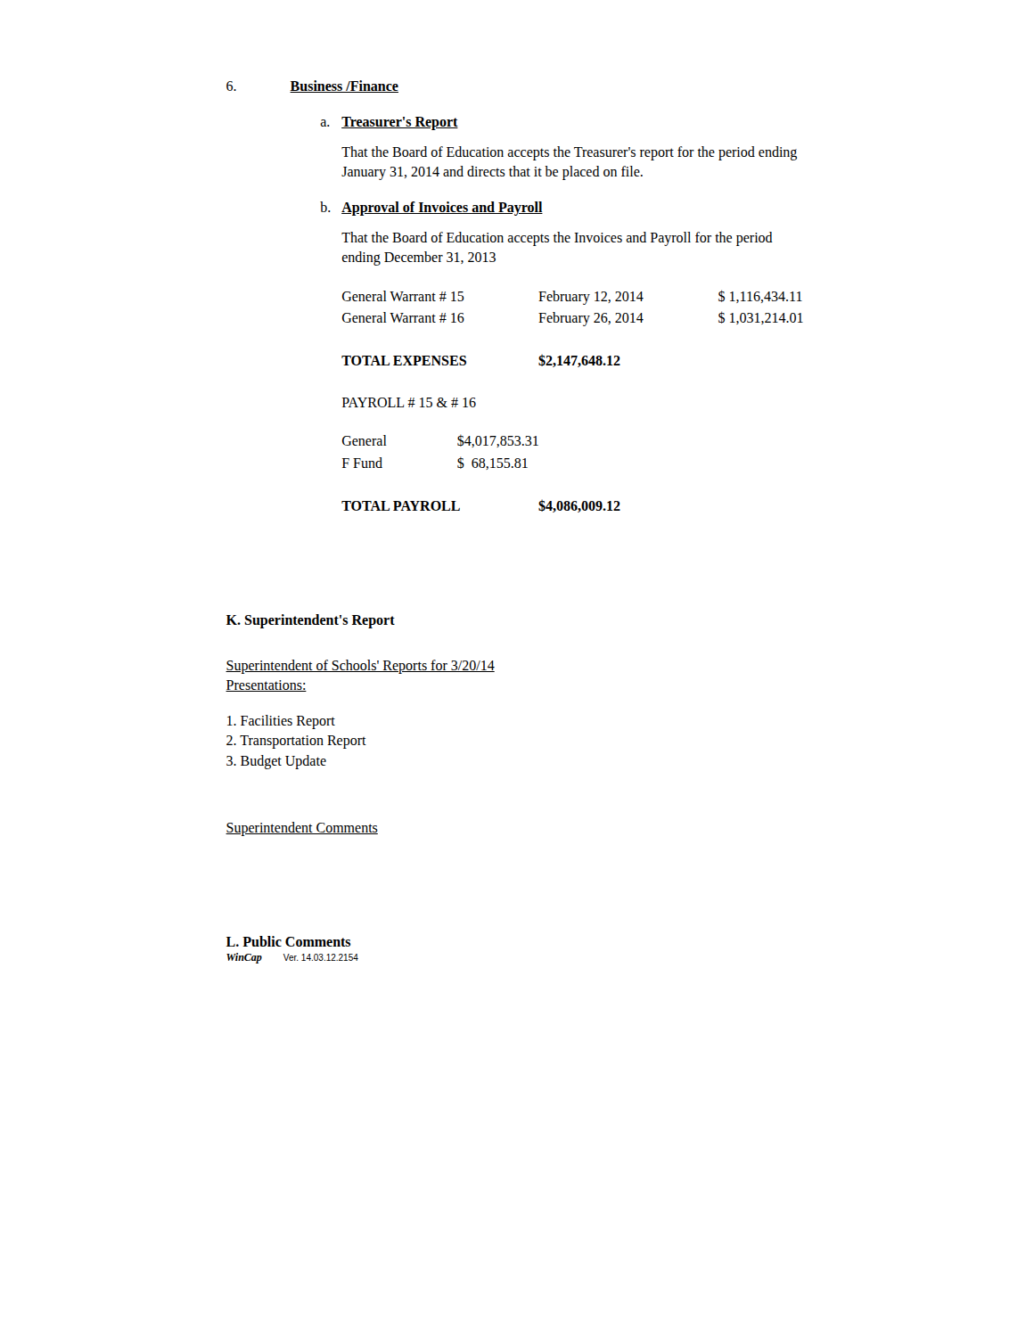6.
Business /Finance
a.
Treasurer's Report
That the Board of Education accepts the Treasurer's report for the period ending January 31, 2014 and directs that it be placed on file.
b.
Approval of Invoices and Payroll
That the Board of Education accepts the Invoices and Payroll for the period ending December 31, 2013
| General Warrant # 15 | February 12, 2014 | $ 1,116,434.11 |
| General Warrant # 16 | February 26, 2014 | $ 1,031,214.01 |
TOTAL EXPENSES$2,147,648.12
PAYROLL # 15 & # 16
| General | $4,017,853.31 |
| F Fund | $ 68,155.81 |
TOTAL PAYROLL$4,086,009.12
K. Superintendent's Report
Superintendent of Schools' Reports for 3/20/14
Presentations:
1. Facilities Report
2. Transportation Report
3. Budget Update
Superintendent Comments
L. Public Comments
WinCap Ver. 14.03.12.2154